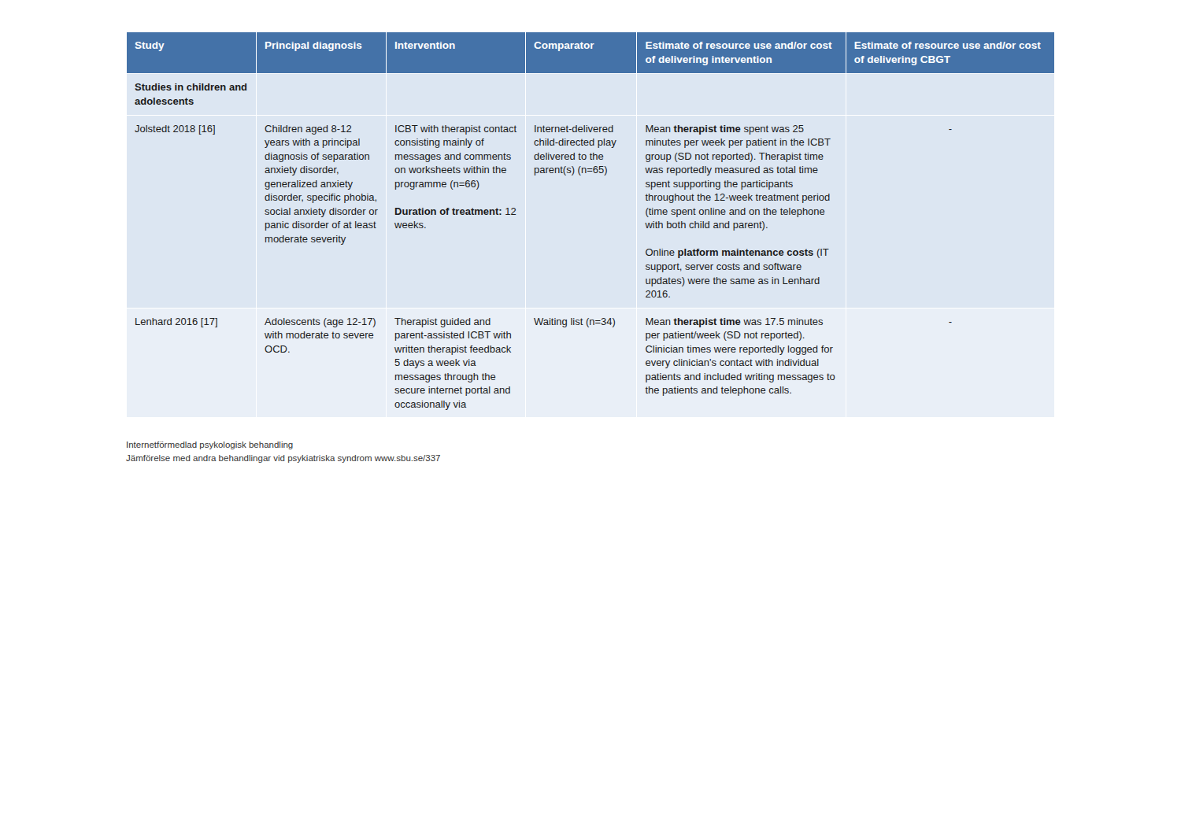| Study | Principal diagnosis | Intervention | Comparator | Estimate of resource use and/or cost of delivering intervention | Estimate of resource use and/or cost of delivering CBGT |
| --- | --- | --- | --- | --- | --- |
| Studies in children and adolescents | | | | | |
| Jolstedt 2018 [16] | Children aged 8-12 years with a principal diagnosis of separation anxiety disorder, generalized anxiety disorder, specific phobia, social anxiety disorder or panic disorder of at least moderate severity | ICBT with therapist contact consisting mainly of messages and comments on worksheets within the programme (n=66) Duration of treatment: 12 weeks. | Internet-delivered child-directed play delivered to the parent(s) (n=65) | Mean therapist time spent was 25 minutes per week per patient in the ICBT group (SD not reported). Therapist time was reportedly measured as total time spent supporting the participants throughout the 12-week treatment period (time spent online and on the telephone with both child and parent). Online platform maintenance costs (IT support, server costs and software updates) were the same as in Lenhard 2016. | - |
| Lenhard 2016 [17] | Adolescents (age 12-17) with moderate to severe OCD. | Therapist guided and parent-assisted ICBT with written therapist feedback 5 days a week via messages through the secure internet portal and occasionally via | Waiting list (n=34) | Mean therapist time was 17.5 minutes per patient/week (SD not reported). Clinician times were reportedly logged for every clinician's contact with individual patients and included writing messages to the patients and telephone calls. | - |
Internetförmedlad psykologisk behandling
Jämförelse med andra behandlingar vid psykiatriska syndrom www.sbu.se/337